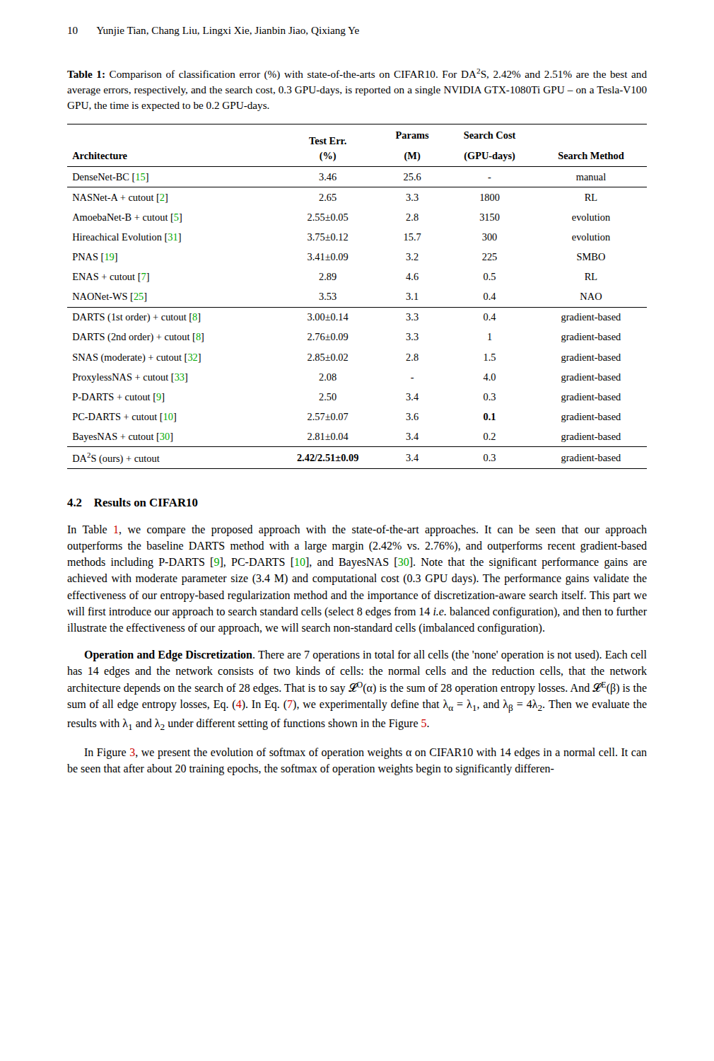10 Yunjie Tian, Chang Liu, Lingxi Xie, Jianbin Jiao, Qixiang Ye
Table 1: Comparison of classification error (%) with state-of-the-arts on CIFAR10. For DA2S, 2.42% and 2.51% are the best and average errors, respectively, and the search cost, 0.3 GPU-days, is reported on a single NVIDIA GTX-1080Ti GPU – on a Tesla-V100 GPU, the time is expected to be 0.2 GPU-days.
| Architecture | Test Err. (%) | Params | Search Cost | Search Method |
| --- | --- | --- | --- | --- |
| (M) | (GPU-days) |
| DenseNet-BC [ 15 ] | 3.46 | 25.6 | - | manual |
| NASNet-A + cutout [ 2 ] | 2.65 | 3.3 | 1800 | RL |
| AmoebaNet-B + cutout [ 5 ] | 2.55±0.05 | 2.8 | 3150 | evolution |
| Hireachical Evolution [ 31 ] | 3.75±0.12 | 15.7 | 300 | evolution |
| PNAS [ 19 ] | 3.41±0.09 | 3.2 | 225 | SMBO |
| ENAS + cutout [ 7 ] | 2.89 | 4.6 | 0.5 | RL |
| NAONet-WS [ 25 ] | 3.53 | 3.1 | 0.4 | NAO |
| DARTS (1st order) + cutout [ 8 ] | 3.00±0.14 | 3.3 | 0.4 | gradient-based |
| DARTS (2nd order) + cutout [ 8 ] | 2.76±0.09 | 3.3 | 1 | gradient-based |
| SNAS (moderate) + cutout [ 32 ] | 2.85±0.02 | 2.8 | 1.5 | gradient-based |
| ProxylessNAS + cutout [ 33 ] | 2.08 | - | 4.0 | gradient-based |
| P-DARTS + cutout [ 9 ] | 2.50 | 3.4 | 0.3 | gradient-based |
| PC-DARTS + cutout [ 10 ] | 2.57±0.07 | 3.6 | 0.1 | gradient-based |
| BayesNAS + cutout [ 30 ] | 2.81±0.04 | 3.4 | 0.2 | gradient-based |
| DA 2 S (ours) + cutout | 2.42/2.51±0.09 | 3.4 | 0.3 | gradient-based |
4.2 Results on CIFAR10
In Table 1, we compare the proposed approach with the state-of-the-art approaches. It can be seen that our approach outperforms the baseline DARTS method with a large margin (2.42% vs. 2.76%), and outperforms recent gradient-based methods including P-DARTS [9], PC-DARTS [10], and BayesNAS [30]. Note that the significant performance gains are achieved with moderate parameter size (3.4 M) and computational cost (0.3 GPU days). The performance gains validate the effectiveness of our entropy-based regularization method and the importance of discretization-aware search itself. This part we will first introduce our approach to search standard cells (select 8 edges from 14 i.e. balanced configuration), and then to further illustrate the effectiveness of our approach, we will search non-standard cells (imbalanced configuration).
Operation and Edge Discretization. There are 7 operations in total for all cells (the 'none' operation is not used). Each cell has 14 edges and the network consists of two kinds of cells: the normal cells and the reduction cells, that the network architecture depends on the search of 28 edges. That is to say 𝓛O(α) is the sum of 28 operation entropy losses. And 𝓛E(β) is the sum of all edge entropy losses, Eq. (4). In Eq. (7), we experimentally define that λα = λ1, and λβ = 4λ2. Then we evaluate the results with λ1 and λ2 under different setting of functions shown in the Figure 5.
In Figure 3, we present the evolution of softmax of operation weights α on CIFAR10 with 14 edges in a normal cell. It can be seen that after about 20 training epochs, the softmax of operation weights begin to significantly differen-